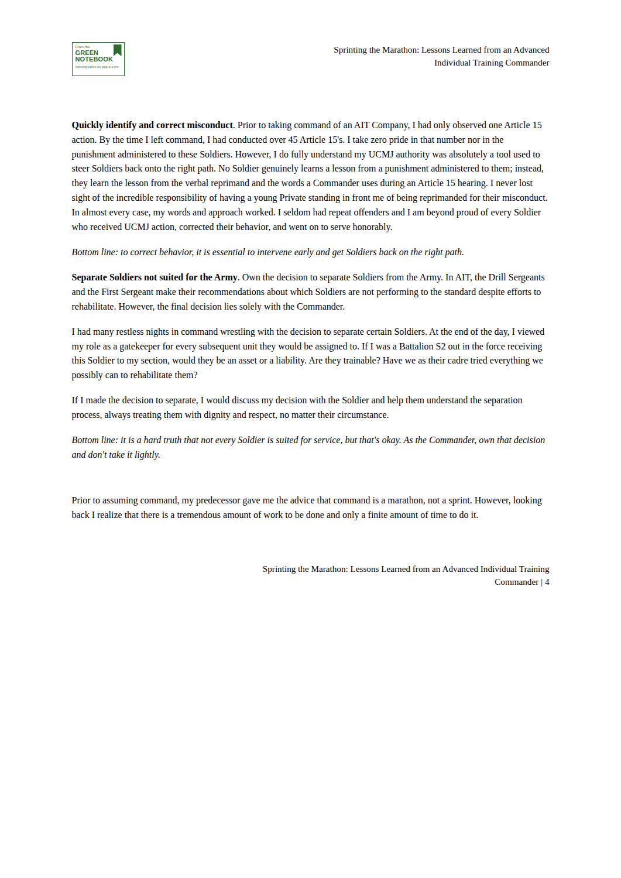From the
GREEN
NOTEBOOK
Improving leaders one page at a time
Sprinting the Marathon: Lessons Learned from an Advanced
Individual Training Commander
Quickly identify and correct misconduct. Prior to taking command of an AIT Company, I had only observed one Article 15 action. By the time I left command, I had conducted over 45 Article 15's. I take zero pride in that number nor in the punishment administered to these Soldiers. However, I do fully understand my UCMJ authority was absolutely a tool used to steer Soldiers back onto the right path. No Soldier genuinely learns a lesson from a punishment administered to them; instead, they learn the lesson from the verbal reprimand and the words a Commander uses during an Article 15 hearing. I never lost sight of the incredible responsibility of having a young Private standing in front me of being reprimanded for their misconduct. In almost every case, my words and approach worked. I seldom had repeat offenders and I am beyond proud of every Soldier who received UCMJ action, corrected their behavior, and went on to serve honorably.
Bottom line: to correct behavior, it is essential to intervene early and get Soldiers back on the right path.
Separate Soldiers not suited for the Army. Own the decision to separate Soldiers from the Army. In AIT, the Drill Sergeants and the First Sergeant make their recommendations about which Soldiers are not performing to the standard despite efforts to rehabilitate. However, the final decision lies solely with the Commander.
I had many restless nights in command wrestling with the decision to separate certain Soldiers. At the end of the day, I viewed my role as a gatekeeper for every subsequent unit they would be assigned to. If I was a Battalion S2 out in the force receiving this Soldier to my section, would they be an asset or a liability. Are they trainable? Have we as their cadre tried everything we possibly can to rehabilitate them?
If I made the decision to separate, I would discuss my decision with the Soldier and help them understand the separation process, always treating them with dignity and respect, no matter their circumstance.
Bottom line: it is a hard truth that not every Soldier is suited for service, but that's okay. As the Commander, own that decision and don't take it lightly.
Prior to assuming command, my predecessor gave me the advice that command is a marathon, not a sprint. However, looking back I realize that there is a tremendous amount of work to be done and only a finite amount of time to do it.
Sprinting the Marathon: Lessons Learned from an Advanced Individual Training
Commander | 4